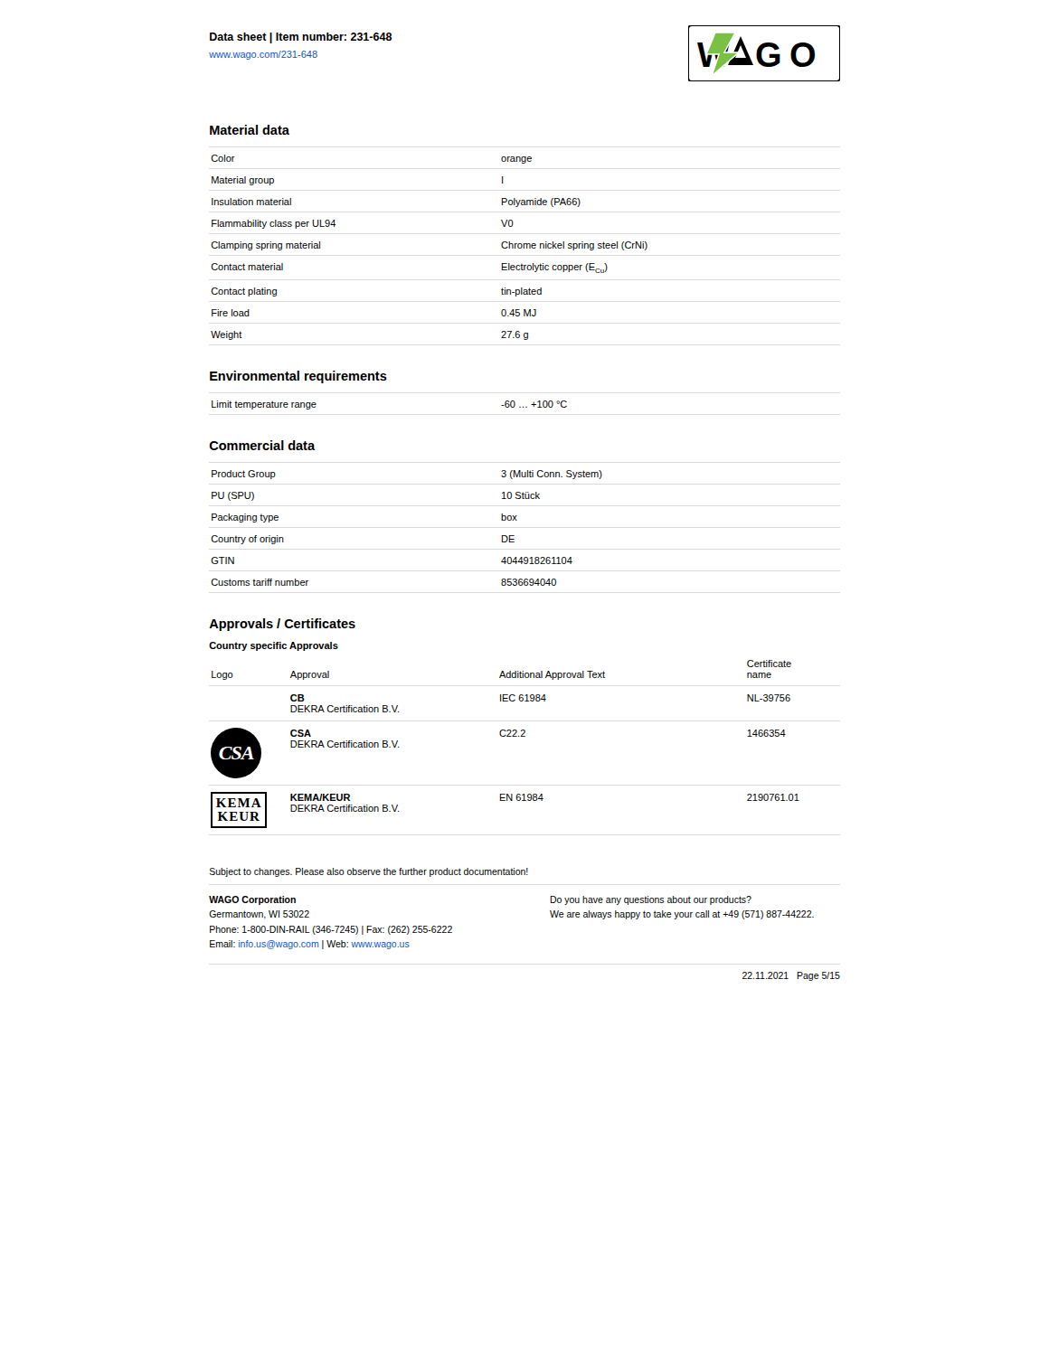Data sheet | Item number: 231-648
www.wago.com/231-648
W G O
Material data
| Color | orange |
| Material group | I |
| Insulation material | Polyamide (PA66) |
| Flammability class per UL94 | V0 |
| Clamping spring material | Chrome nickel spring steel (CrNi) |
| Contact material | Electrolytic copper (E Cu ) |
| Contact plating | tin-plated |
| Fire load | 0.45 MJ |
| Weight | 27.6 g |
Environmental requirements
| Limit temperature range | -60 … +100 °C |
Commercial data
| Product Group | 3 (Multi Conn. System) |
| PU (SPU) | 10 Stück |
| Packaging type | box |
| Country of origin | DE |
| GTIN | 4044918261104 |
| Customs tariff number | 8536694040 |
Approvals / Certificates
Country specific Approvals
| Logo | Approval | Additional Approval Text | Certificate name |
| --- | --- | --- | --- |
| | CB DEKRA Certification B.V. | IEC 61984 | NL-39756 |
| CSA | CSA DEKRA Certification B.V. | C22.2 | 1466354 |
| KEMA KEUR | KEMA/KEUR DEKRA Certification B.V. | EN 61984 | 2190761.01 |
Subject to changes. Please also observe the further product documentation!
WAGO Corporation
Germantown, WI 53022
Phone: 1-800-DIN-RAIL (346-7245) | Fax: (262) 255-6222
Email: info.us@wago.com | Web: www.wago.us
Do you have any questions about our products?
We are always happy to take your call at +49 (571) 887-44222.
22.11.2021 Page 5/15